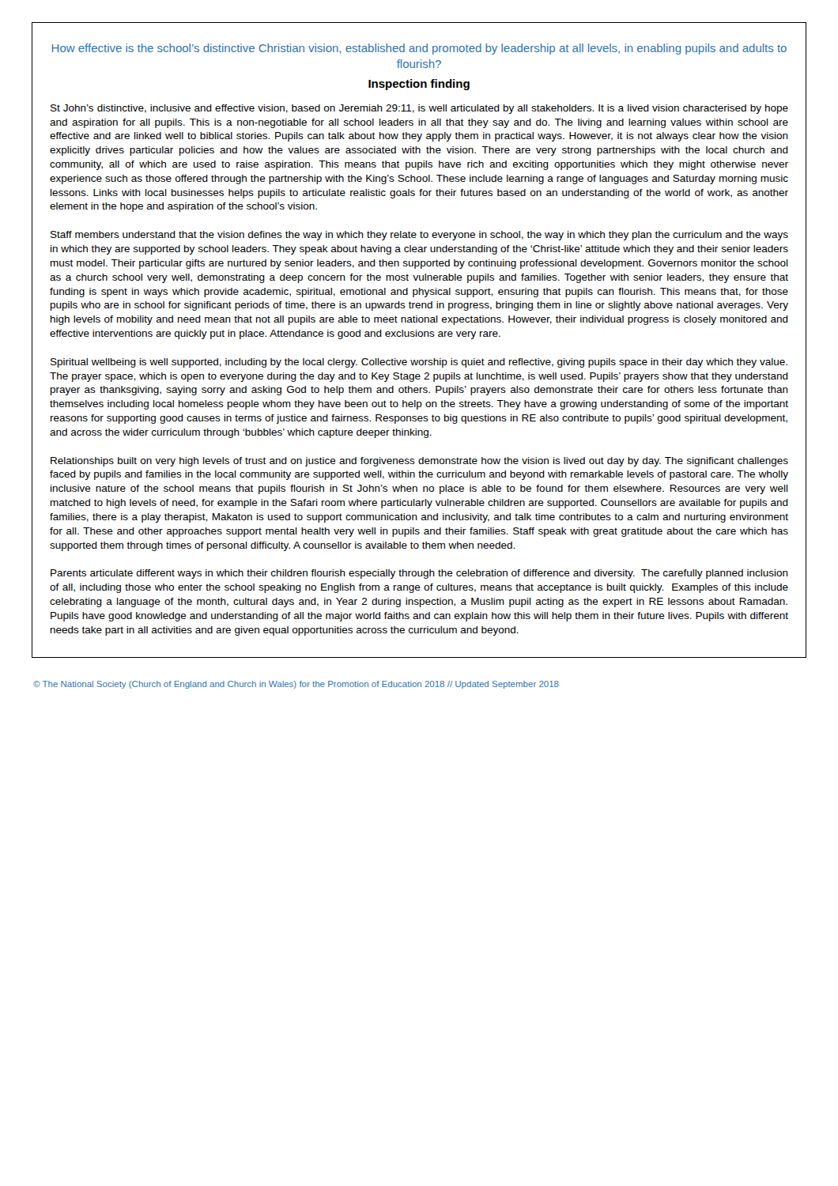How effective is the school’s distinctive Christian vision, established and promoted by leadership at all levels, in enabling pupils and adults to flourish?
Inspection finding
St John’s distinctive, inclusive and effective vision, based on Jeremiah 29:11, is well articulated by all stakeholders. It is a lived vision characterised by hope and aspiration for all pupils. This is a non-negotiable for all school leaders in all that they say and do. The living and learning values within school are effective and are linked well to biblical stories. Pupils can talk about how they apply them in practical ways. However, it is not always clear how the vision explicitly drives particular policies and how the values are associated with the vision. There are very strong partnerships with the local church and community, all of which are used to raise aspiration. This means that pupils have rich and exciting opportunities which they might otherwise never experience such as those offered through the partnership with the King’s School. These include learning a range of languages and Saturday morning music lessons. Links with local businesses helps pupils to articulate realistic goals for their futures based on an understanding of the world of work, as another element in the hope and aspiration of the school’s vision.
Staff members understand that the vision defines the way in which they relate to everyone in school, the way in which they plan the curriculum and the ways in which they are supported by school leaders. They speak about having a clear understanding of the ‘Christ-like’ attitude which they and their senior leaders must model. Their particular gifts are nurtured by senior leaders, and then supported by continuing professional development. Governors monitor the school as a church school very well, demonstrating a deep concern for the most vulnerable pupils and families. Together with senior leaders, they ensure that funding is spent in ways which provide academic, spiritual, emotional and physical support, ensuring that pupils can flourish. This means that, for those pupils who are in school for significant periods of time, there is an upwards trend in progress, bringing them in line or slightly above national averages. Very high levels of mobility and need mean that not all pupils are able to meet national expectations. However, their individual progress is closely monitored and effective interventions are quickly put in place. Attendance is good and exclusions are very rare.
Spiritual wellbeing is well supported, including by the local clergy. Collective worship is quiet and reflective, giving pupils space in their day which they value. The prayer space, which is open to everyone during the day and to Key Stage 2 pupils at lunchtime, is well used. Pupils’ prayers show that they understand prayer as thanksgiving, saying sorry and asking God to help them and others. Pupils’ prayers also demonstrate their care for others less fortunate than themselves including local homeless people whom they have been out to help on the streets. They have a growing understanding of some of the important reasons for supporting good causes in terms of justice and fairness. Responses to big questions in RE also contribute to pupils’ good spiritual development, and across the wider curriculum through ‘bubbles’ which capture deeper thinking.
Relationships built on very high levels of trust and on justice and forgiveness demonstrate how the vision is lived out day by day. The significant challenges faced by pupils and families in the local community are supported well, within the curriculum and beyond with remarkable levels of pastoral care. The wholly inclusive nature of the school means that pupils flourish in St John’s when no place is able to be found for them elsewhere. Resources are very well matched to high levels of need, for example in the Safari room where particularly vulnerable children are supported. Counsellors are available for pupils and families, there is a play therapist, Makaton is used to support communication and inclusivity, and talk time contributes to a calm and nurturing environment for all. These and other approaches support mental health very well in pupils and their families. Staff speak with great gratitude about the care which has supported them through times of personal difficulty. A counsellor is available to them when needed.
Parents articulate different ways in which their children flourish especially through the celebration of difference and diversity. The carefully planned inclusion of all, including those who enter the school speaking no English from a range of cultures, means that acceptance is built quickly. Examples of this include celebrating a language of the month, cultural days and, in Year 2 during inspection, a Muslim pupil acting as the expert in RE lessons about Ramadan. Pupils have good knowledge and understanding of all the major world faiths and can explain how this will help them in their future lives. Pupils with different needs take part in all activities and are given equal opportunities across the curriculum and beyond.
© The National Society (Church of England and Church in Wales) for the Promotion of Education 2018 // Updated September 2018